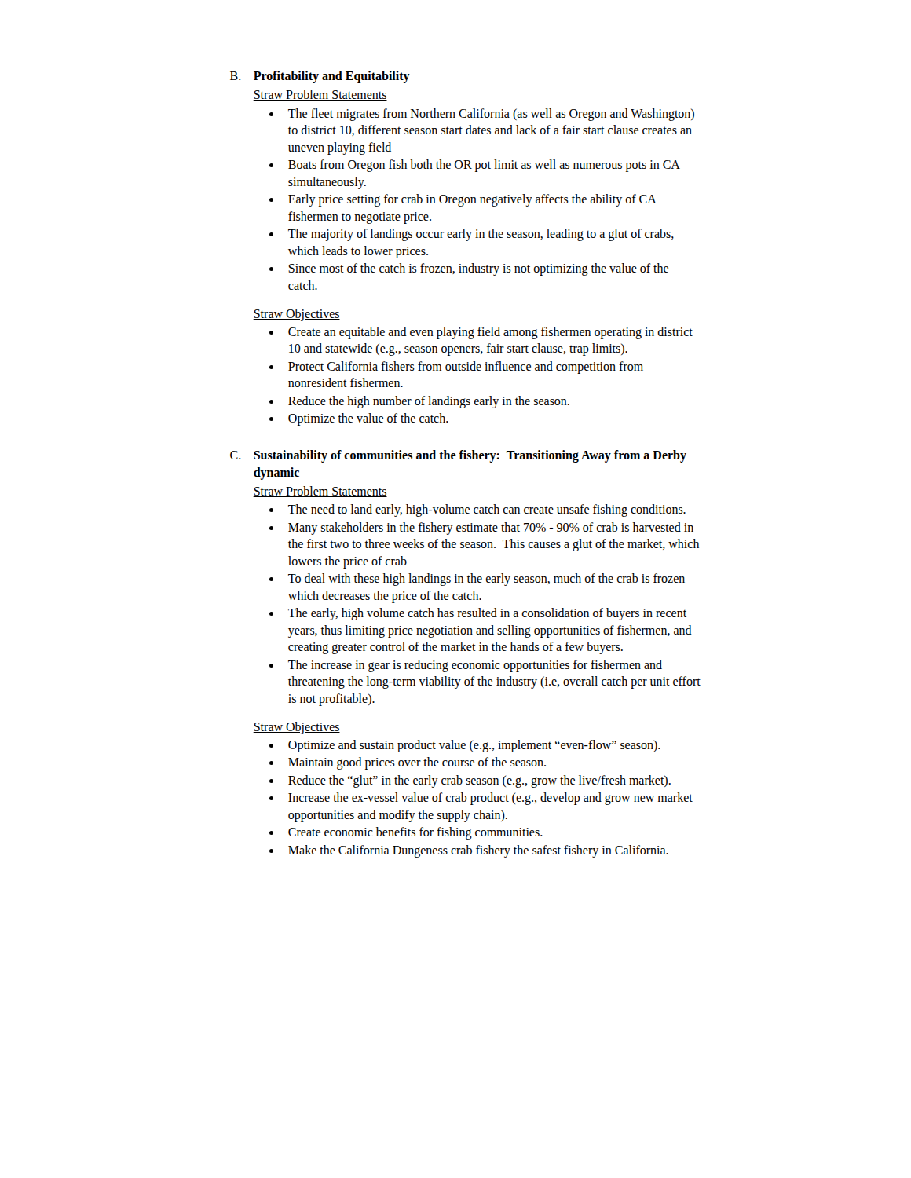Profitability and Equitability
Straw Problem Statements
The fleet migrates from Northern California (as well as Oregon and Washington) to district 10, different season start dates and lack of a fair start clause creates an uneven playing field
Boats from Oregon fish both the OR pot limit as well as numerous pots in CA simultaneously.
Early price setting for crab in Oregon negatively affects the ability of CA fishermen to negotiate price.
The majority of landings occur early in the season, leading to a glut of crabs, which leads to lower prices.
Since most of the catch is frozen, industry is not optimizing the value of the catch.
Straw Objectives
Create an equitable and even playing field among fishermen operating in district 10 and statewide (e.g., season openers, fair start clause, trap limits).
Protect California fishers from outside influence and competition from nonresident fishermen.
Reduce the high number of landings early in the season.
Optimize the value of the catch.
Sustainability of communities and the fishery: Transitioning Away from a Derby dynamic
Straw Problem Statements
The need to land early, high-volume catch can create unsafe fishing conditions.
Many stakeholders in the fishery estimate that 70% - 90% of crab is harvested in the first two to three weeks of the season. This causes a glut of the market, which lowers the price of crab
To deal with these high landings in the early season, much of the crab is frozen which decreases the price of the catch.
The early, high volume catch has resulted in a consolidation of buyers in recent years, thus limiting price negotiation and selling opportunities of fishermen, and creating greater control of the market in the hands of a few buyers.
The increase in gear is reducing economic opportunities for fishermen and threatening the long-term viability of the industry (i.e, overall catch per unit effort is not profitable).
Straw Objectives
Optimize and sustain product value (e.g., implement “even-flow” season).
Maintain good prices over the course of the season.
Reduce the “glut” in the early crab season (e.g., grow the live/fresh market).
Increase the ex-vessel value of crab product (e.g., develop and grow new market opportunities and modify the supply chain).
Create economic benefits for fishing communities.
Make the California Dungeness crab fishery the safest fishery in California.